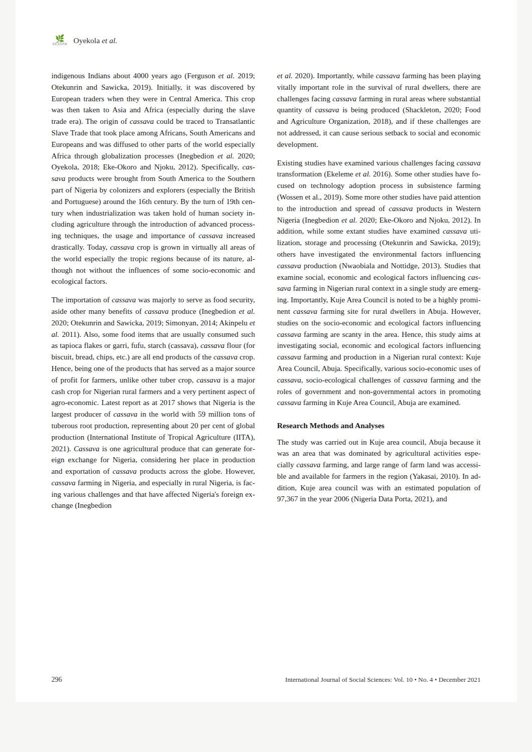🌿 AESSRA
Oyekola et al.
indigenous Indians about 4000 years ago (Ferguson et al. 2019; Otekunrin and Sawicka, 2019). Initially, it was discovered by European traders when they were in Central America. This crop was then taken to Asia and Africa (especially during the slave trade era). The origin of cassava could be traced to Transatlantic Slave Trade that took place among Africans, South Americans and Europeans and was diffused to other parts of the world especially Africa through globalization processes (Inegbedion et al. 2020; Oyekola, 2018; Eke-Okoro and Njoku, 2012). Specifically, cassava products were brought from South America to the Southern part of Nigeria by colonizers and explorers (especially the British and Portuguese) around the 16th century. By the turn of 19th century when industrialization was taken hold of human society including agriculture through the introduction of advanced processing techniques, the usage and importance of cassava increased drastically. Today, cassava crop is grown in virtually all areas of the world especially the tropic regions because of its nature, although not without the influences of some socio-economic and ecological factors.
The importation of cassava was majorly to serve as food security, aside other many benefits of cassava produce (Inegbedion et al. 2020; Otekunrin and Sawicka, 2019; Simonyan, 2014; Akinpelu et al. 2011). Also, some food items that are usually consumed such as tapioca flakes or garri, fufu, starch (cassava), cassava flour (for biscuit, bread, chips, etc.) are all end products of the cassava crop. Hence, being one of the products that has served as a major source of profit for farmers, unlike other tuber crop, cassava is a major cash crop for Nigerian rural farmers and a very pertinent aspect of agro-economic. Latest report as at 2017 shows that Nigeria is the largest producer of cassava in the world with 59 million tons of tuberous root production, representing about 20 per cent of global production (International Institute of Tropical Agriculture (IITA), 2021). Cassava is one agricultural produce that can generate foreign exchange for Nigeria, considering her place in production and exportation of cassava products across the globe. However, cassava farming in Nigeria, and especially in rural Nigeria, is facing various challenges and that have affected Nigeria's foreign exchange (Inegbedion
et al. 2020). Importantly, while cassava farming has been playing vitally important role in the survival of rural dwellers, there are challenges facing cassava farming in rural areas where substantial quantity of cassava is being produced (Shackleton, 2020; Food and Agriculture Organization, 2018), and if these challenges are not addressed, it can cause serious setback to social and economic development.
Existing studies have examined various challenges facing cassava transformation (Ekeleme et al. 2016). Some other studies have focused on technology adoption process in subsistence farming (Wossen et al., 2019). Some more other studies have paid attention to the introduction and spread of cassava products in Western Nigeria (Inegbedion et al. 2020; Eke-Okoro and Njoku, 2012). In addition, while some extant studies have examined cassava utilization, storage and processing (Otekunrin and Sawicka, 2019); others have investigated the environmental factors influencing cassava production (Nwaobiala and Nottidge, 2013). Studies that examine social, economic and ecological factors influencing cassava farming in Nigerian rural context in a single study are emerging. Importantly, Kuje Area Council is noted to be a highly prominent cassava farming site for rural dwellers in Abuja. However, studies on the socio-economic and ecological factors influencing cassava farming are scanty in the area. Hence, this study aims at investigating social, economic and ecological factors influencing cassava farming and production in a Nigerian rural context: Kuje Area Council, Abuja. Specifically, various socio-economic uses of cassava, socio-ecological challenges of cassava farming and the roles of government and non-governmental actors in promoting cassava farming in Kuje Area Council, Abuja are examined.
Research Methods and Analyses
The study was carried out in Kuje area council, Abuja because it was an area that was dominated by agricultural activities especially cassava farming, and large range of farm land was accessible and available for farmers in the region (Yakasai, 2010). In addition, Kuje area council was with an estimated population of 97,367 in the year 2006 (Nigeria Data Porta, 2021), and
296 International Journal of Social Sciences: Vol. 10 • No. 4 • December 2021